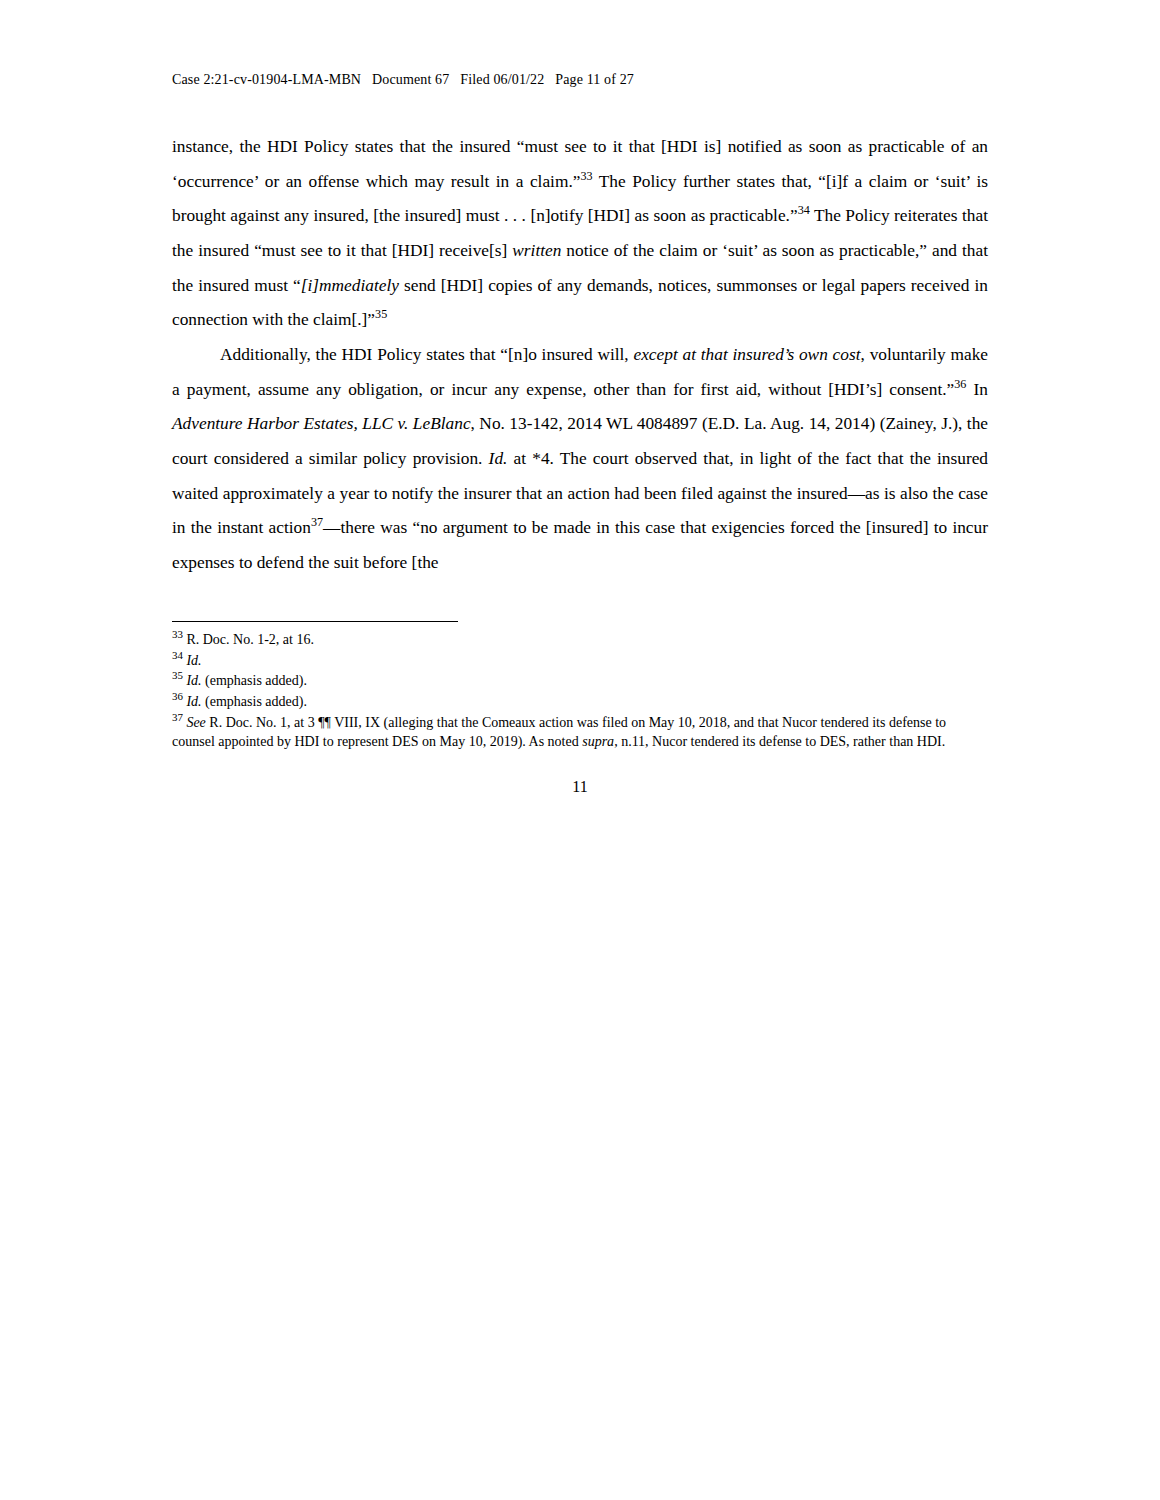Case 2:21-cv-01904-LMA-MBN Document 67 Filed 06/01/22 Page 11 of 27
instance, the HDI Policy states that the insured “must see to it that [HDI is] notified as soon as practicable of an ‘occurrence’ or an offense which may result in a claim.”33 The Policy further states that, “[i]f a claim or ‘suit’ is brought against any insured, [the insured] must . . . [n]otify [HDI] as soon as practicable.”34 The Policy reiterates that the insured “must see to it that [HDI] receive[s] written notice of the claim or ‘suit’ as soon as practicable,” and that the insured must “[i]mmediately send [HDI] copies of any demands, notices, summonses or legal papers received in connection with the claim[.]”35
Additionally, the HDI Policy states that “[n]o insured will, except at that insured’s own cost, voluntarily make a payment, assume any obligation, or incur any expense, other than for first aid, without [HDI’s] consent.”36 In Adventure Harbor Estates, LLC v. LeBlanc, No. 13-142, 2014 WL 4084897 (E.D. La. Aug. 14, 2014) (Zainey, J.), the court considered a similar policy provision. Id. at *4. The court observed that, in light of the fact that the insured waited approximately a year to notify the insurer that an action had been filed against the insured—as is also the case in the instant action37—there was “no argument to be made in this case that exigencies forced the [insured] to incur expenses to defend the suit before [the
33 R. Doc. No. 1-2, at 16.
34 Id.
35 Id. (emphasis added).
36 Id. (emphasis added).
37 See R. Doc. No. 1, at 3 ¶¶ VIII, IX (alleging that the Comeaux action was filed on May 10, 2018, and that Nucor tendered its defense to counsel appointed by HDI to represent DES on May 10, 2019). As noted supra, n.11, Nucor tendered its defense to DES, rather than HDI.
11